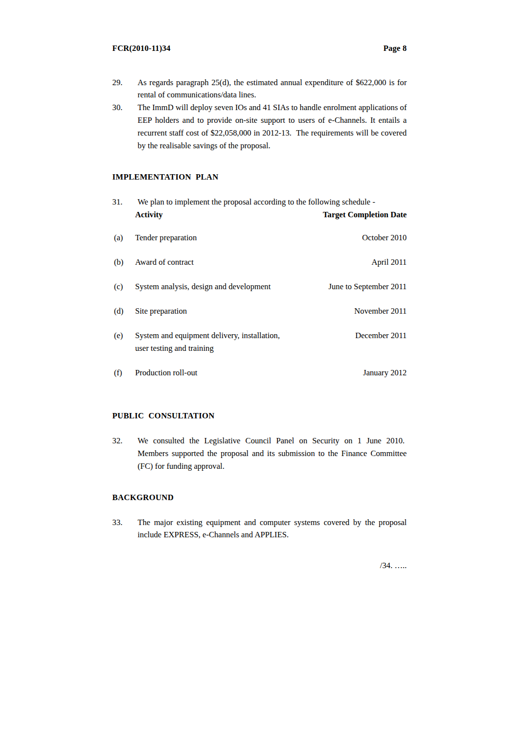FCR(2010-11)34 Page 8
29. As regards paragraph 25(d), the estimated annual expenditure of $622,000 is for rental of communications/data lines.
30. The ImmD will deploy seven IOs and 41 SIAs to handle enrolment applications of EEP holders and to provide on-site support to users of e-Channels. It entails a recurrent staff cost of $22,058,000 in 2012-13. The requirements will be covered by the realisable savings of the proposal.
IMPLEMENTATION PLAN
31. We plan to implement the proposal according to the following schedule -
| | Activity | Target Completion Date |
| --- | --- | --- |
| (a) | Tender preparation | October 2010 |
| (b) | Award of contract | April 2011 |
| (c) | System analysis, design and development | June to September 2011 |
| (d) | Site preparation | November 2011 |
| (e) | System and equipment delivery, installation, user testing and training | December 2011 |
| (f) | Production roll-out | January 2012 |
PUBLIC CONSULTATION
32. We consulted the Legislative Council Panel on Security on 1 June 2010. Members supported the proposal and its submission to the Finance Committee (FC) for funding approval.
BACKGROUND
33. The major existing equipment and computer systems covered by the proposal include EXPRESS, e-Channels and APPLIES.
/34. …..